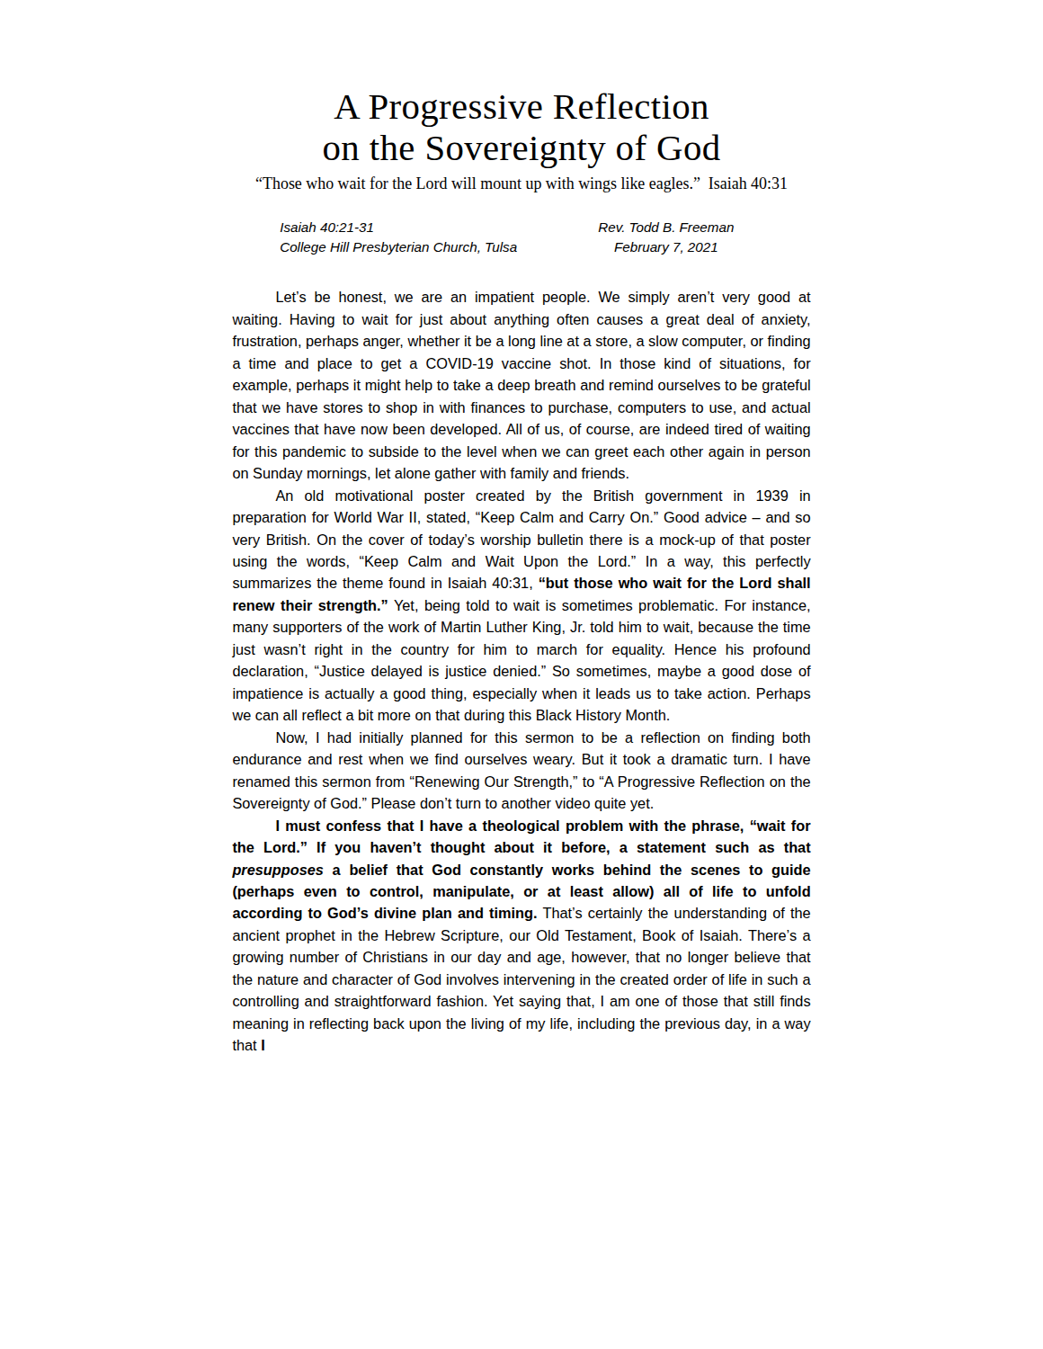A Progressive Reflection
on the Sovereignty of God
“Those who wait for the Lord will mount up with wings like eagles.” Isaiah 40:31
Isaiah 40:21-31
College Hill Presbyterian Church, Tulsa
Rev. Todd B. Freeman
February 7, 2021
Let’s be honest, we are an impatient people. We simply aren’t very good at waiting. Having to wait for just about anything often causes a great deal of anxiety, frustration, perhaps anger, whether it be a long line at a store, a slow computer, or finding a time and place to get a COVID-19 vaccine shot. In those kind of situations, for example, perhaps it might help to take a deep breath and remind ourselves to be grateful that we have stores to shop in with finances to purchase, computers to use, and actual vaccines that have now been developed. All of us, of course, are indeed tired of waiting for this pandemic to subside to the level when we can greet each other again in person on Sunday mornings, let alone gather with family and friends.
An old motivational poster created by the British government in 1939 in preparation for World War II, stated, “Keep Calm and Carry On.” Good advice – and so very British. On the cover of today’s worship bulletin there is a mock-up of that poster using the words, “Keep Calm and Wait Upon the Lord.” In a way, this perfectly summarizes the theme found in Isaiah 40:31, “but those who wait for the Lord shall renew their strength.” Yet, being told to wait is sometimes problematic. For instance, many supporters of the work of Martin Luther King, Jr. told him to wait, because the time just wasn’t right in the country for him to march for equality. Hence his profound declaration, “Justice delayed is justice denied.” So sometimes, maybe a good dose of impatience is actually a good thing, especially when it leads us to take action. Perhaps we can all reflect a bit more on that during this Black History Month.
Now, I had initially planned for this sermon to be a reflection on finding both endurance and rest when we find ourselves weary. But it took a dramatic turn. I have renamed this sermon from “Renewing Our Strength,” to “A Progressive Reflection on the Sovereignty of God.” Please don’t turn to another video quite yet.
I must confess that I have a theological problem with the phrase, “wait for the Lord.” If you haven’t thought about it before, a statement such as that presupposes a belief that God constantly works behind the scenes to guide (perhaps even to control, manipulate, or at least allow) all of life to unfold according to God’s divine plan and timing. That’s certainly the understanding of the ancient prophet in the Hebrew Scripture, our Old Testament, Book of Isaiah. There’s a growing number of Christians in our day and age, however, that no longer believe that the nature and character of God involves intervening in the created order of life in such a controlling and straightforward fashion. Yet saying that, I am one of those that still finds meaning in reflecting back upon the living of my life, including the previous day, in a way that I